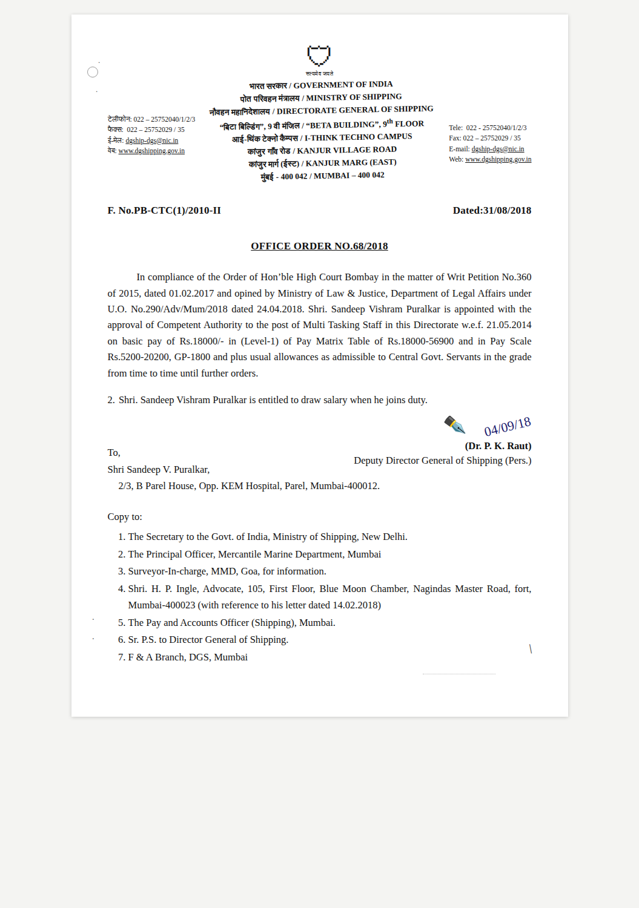· ·
🛡 सत्यमेव जयते
टेलीफोन: 022 – 25752040/1/2/3
फैक्स: 022 – 25752029 / 35
ई-मेल: dgship-dgs@nic.in
वेब: www.dgshipping.gov.in
भारत सरकार / GOVERNMENT OF INDIA
पोत परिवहन मंत्रालय / MINISTRY OF SHIPPING
नौवहन महानिदेशालय / DIRECTORATE GENERAL OF SHIPPING
“बिटा बिल्डिंग”, 9 वी मंजिल / “BETA BUILDING”, 9th FLOOR
आई-थिंक टेक्नो कैम्पस / I-THINK TECHNO CAMPUS
कांजुर गाँव रोड / KANJUR VILLAGE ROAD
कांजुर मार्ग (ईस्ट) / KANJUR MARG (EAST)
मुंबई - 400 042 / MUMBAI – 400 042
Tele: 022 - 25752040/1/2/3
Fax: 022 – 25752029 / 35
E-mail: dgship-dgs@nic.in
Web: www.dgshipping.gov.in
F. No.PB-CTC(1)/2010-II Dated:31/08/2018
OFFICE ORDER NO.68/2018
In compliance of the Order of Hon’ble High Court Bombay in the matter of Writ Petition No.360 of 2015, dated 01.02.2017 and opined by Ministry of Law & Justice, Department of Legal Affairs under U.O. No.290/Adv/Mum/2018 dated 24.04.2018. Shri. Sandeep Vishram Puralkar is appointed with the approval of Competent Authority to the post of Multi Tasking Staff in this Directorate w.e.f. 21.05.2014 on basic pay of Rs.18000/- in (Level-1) of Pay Matrix Table of Rs.18000-56900 and in Pay Scale Rs.5200-20200, GP-1800 and plus usual allowances as admissible to Central Govt. Servants in the grade from time to time until further orders.
2. Shri. Sandeep Vishram Puralkar is entitled to draw salary when he joins duty.
✒️04/09/18
(Dr. P. K. Raut)
Deputy Director General of Shipping (Pers.)
To,
Shri Sandeep V. Puralkar,
2/3, B Parel House, Opp. KEM Hospital, Parel, Mumbai-400012.
Copy to:
The Secretary to the Govt. of India, Ministry of Shipping, New Delhi.
The Principal Officer, Mercantile Marine Department, Mumbai
Surveyor-In-charge, MMD, Goa, for information.
Shri. H. P. Ingle, Advocate, 105, First Floor, Blue Moon Chamber, Nagindas Master Road, fort, Mumbai-400023 (with reference to his letter dated 14.02.2018)
The Pay and Accounts Officer (Shipping), Mumbai.
Sr. P.S. to Director General of Shipping.
F & A Branch, DGS, Mumbai
\ · ·